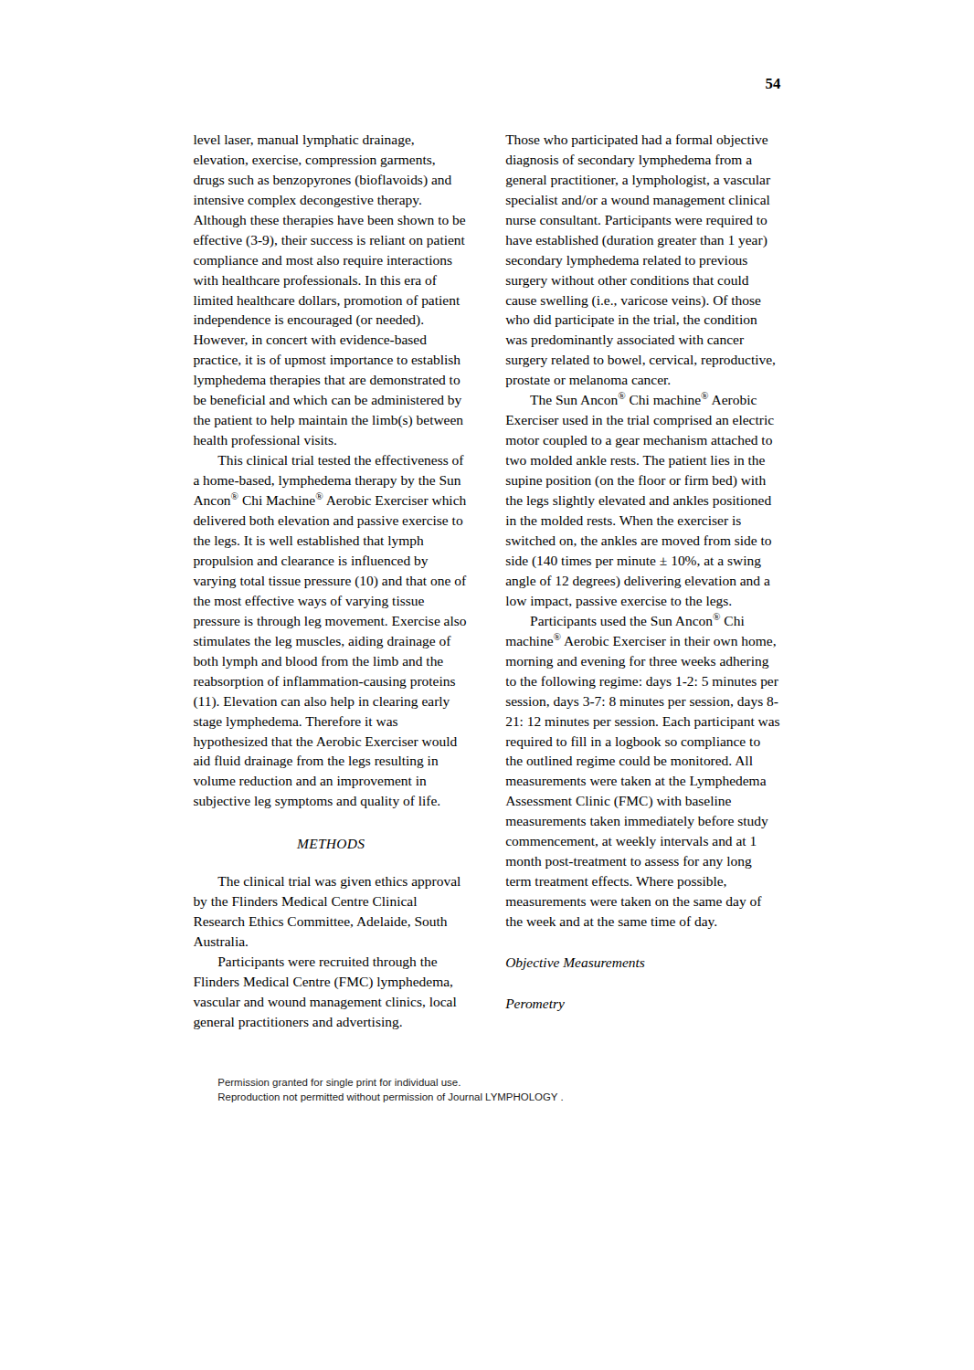54
level laser, manual lymphatic drainage, elevation, exercise, compression garments, drugs such as benzopyrones (bioflavoids) and intensive complex decongestive therapy. Although these therapies have been shown to be effective (3-9), their success is reliant on patient compliance and most also require interactions with healthcare professionals. In this era of limited healthcare dollars, promotion of patient independence is encouraged (or needed). However, in concert with evidence-based practice, it is of upmost importance to establish lymphedema therapies that are demonstrated to be beneficial and which can be administered by the patient to help maintain the limb(s) between health professional visits.
This clinical trial tested the effectiveness of a home-based, lymphedema therapy by the Sun Ancon® Chi Machine® Aerobic Exerciser which delivered both elevation and passive exercise to the legs. It is well established that lymph propulsion and clearance is influenced by varying total tissue pressure (10) and that one of the most effective ways of varying tissue pressure is through leg movement. Exercise also stimulates the leg muscles, aiding drainage of both lymph and blood from the limb and the reabsorption of inflammation-causing proteins (11). Elevation can also help in clearing early stage lymphedema. Therefore it was hypothesized that the Aerobic Exerciser would aid fluid drainage from the legs resulting in volume reduction and an improvement in subjective leg symptoms and quality of life.
METHODS
The clinical trial was given ethics approval by the Flinders Medical Centre Clinical Research Ethics Committee, Adelaide, South Australia.
Participants were recruited through the Flinders Medical Centre (FMC) lymphedema, vascular and wound management clinics, local general practitioners and advertising.
Those who participated had a formal objective diagnosis of secondary lymphedema from a general practitioner, a lymphologist, a vascular specialist and/or a wound management clinical nurse consultant. Participants were required to have established (duration greater than 1 year) secondary lymphedema related to previous surgery without other conditions that could cause swelling (i.e., varicose veins). Of those who did participate in the trial, the condition was predominantly associated with cancer surgery related to bowel, cervical, reproductive, prostate or melanoma cancer.
The Sun Ancon® Chi machine® Aerobic Exerciser used in the trial comprised an electric motor coupled to a gear mechanism attached to two molded ankle rests. The patient lies in the supine position (on the floor or firm bed) with the legs slightly elevated and ankles positioned in the molded rests. When the exerciser is switched on, the ankles are moved from side to side (140 times per minute ± 10%, at a swing angle of 12 degrees) delivering elevation and a low impact, passive exercise to the legs.
Participants used the Sun Ancon® Chi machine® Aerobic Exerciser in their own home, morning and evening for three weeks adhering to the following regime: days 1-2: 5 minutes per session, days 3-7: 8 minutes per session, days 8-21: 12 minutes per session. Each participant was required to fill in a logbook so compliance to the outlined regime could be monitored. All measurements were taken at the Lymphedema Assessment Clinic (FMC) with baseline measurements taken immediately before study commencement, at weekly intervals and at 1 month post-treatment to assess for any long term treatment effects. Where possible, measurements were taken on the same day of the week and at the same time of day.
Objective Measurements
Perometry
Permission granted for single print for individual use.
Reproduction not permitted without permission of Journal LYMPHOLOGY .